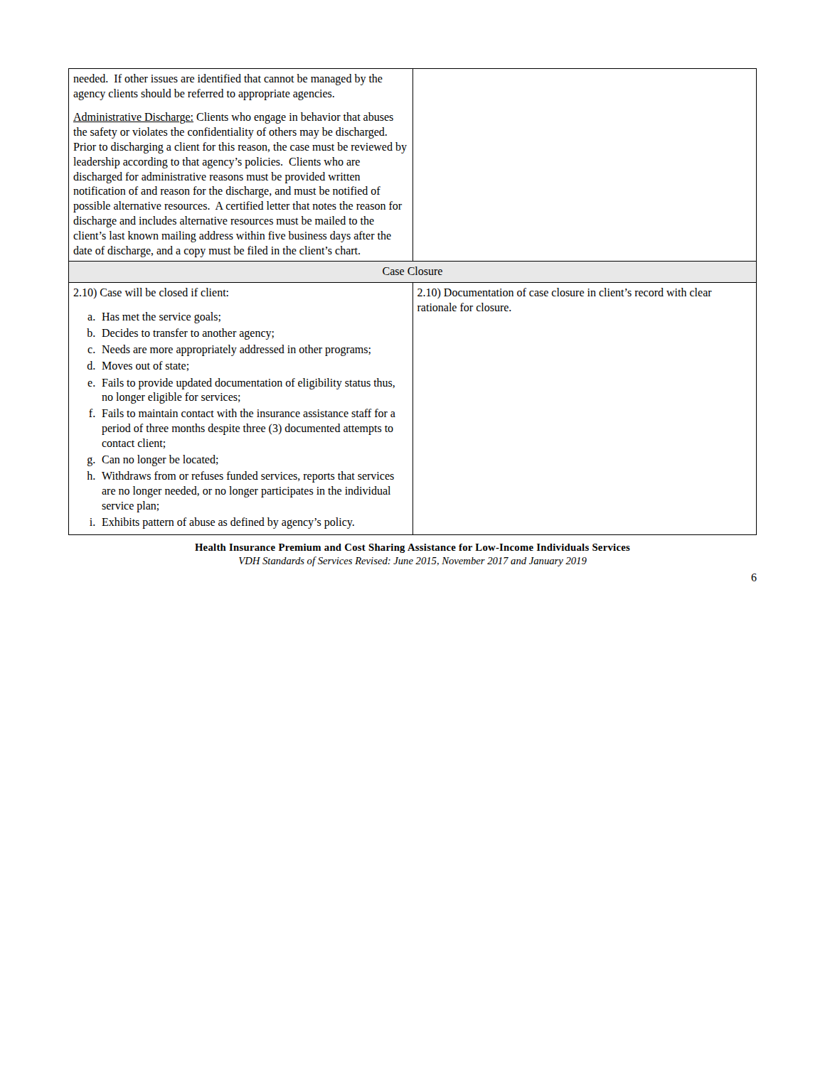| needed. If other issues are identified that cannot be managed by the agency clients should be referred to appropriate agencies. Administrative Discharge: Clients who engage in behavior that abuses the safety or violates the confidentiality of others may be discharged. Prior to discharging a client for this reason, the case must be reviewed by leadership according to that agency’s policies. Clients who are discharged for administrative reasons must be provided written notification of and reason for the discharge, and must be notified of possible alternative resources. A certified letter that notes the reason for discharge and includes alternative resources must be mailed to the client’s last known mailing address within five business days after the date of discharge, and a copy must be filed in the client’s chart. | |
| Case Closure |
| 2.10) Case will be closed if client: Has met the service goals; Decides to transfer to another agency; Needs are more appropriately addressed in other programs; Moves out of state; Fails to provide updated documentation of eligibility status thus, no longer eligible for services; Fails to maintain contact with the insurance assistance staff for a period of three months despite three (3) documented attempts to contact client; Can no longer be located; Withdraws from or refuses funded services, reports that services are no longer needed, or no longer participates in the individual service plan; Exhibits pattern of abuse as defined by agency’s policy. | 2.10) Documentation of case closure in client’s record with clear rationale for closure. |
Health Insurance Premium and Cost Sharing Assistance for Low-Income Individuals Services
VDH Standards of Services Revised: June 2015, November 2017 and January 2019
6